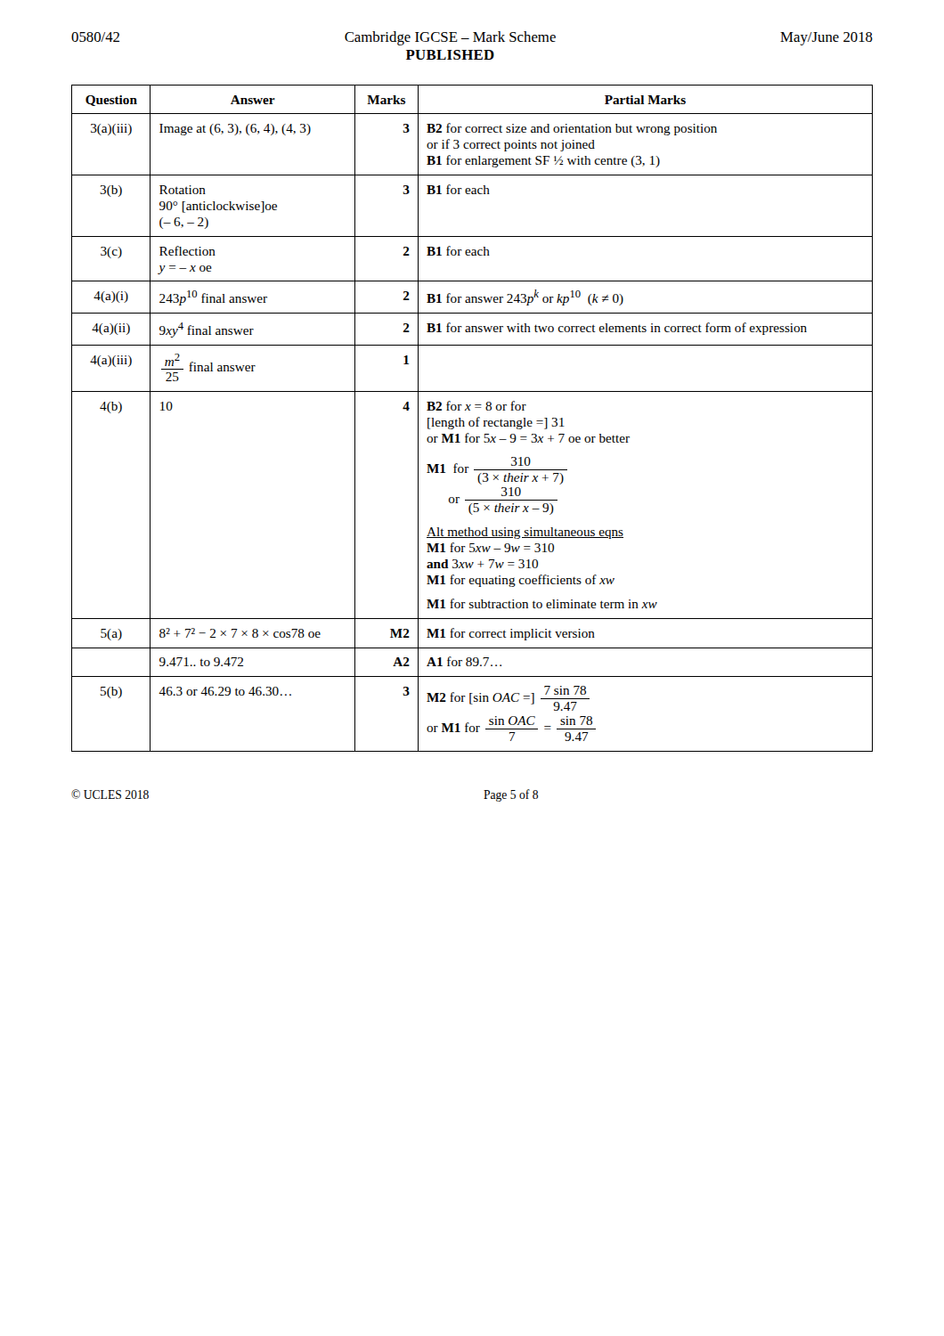0580/42
Cambridge IGCSE – Mark Scheme PUBLISHED
May/June 2018
Mark scheme table
| Question | Answer | Marks | Partial Marks |
| --- | --- | --- | --- |
| 3(a)(iii) | Image at (6, 3), (6, 4), (4, 3) | 3 | B2 for correct size and orientation but wrong position or if 3 correct points not joined B1 for enlargement SF ½ with centre (3, 1) |
| 3(b) | Rotation 90° [anticlockwise]oe (– 6, – 2) | 3 | B1 for each |
| 3(c) | Reflection y = – x oe | 2 | B1 for each |
| 4(a)(i) | 243 p 10 final answer | 2 | B1 for answer 243 p k or kp 10 ( k ≠ 0) |
| 4(a)(ii) | 9 xy 4 final answer | 2 | B1 for answer with two correct elements in correct form of expression |
| 4(a)(iii) | m 2 25 final answer | 1 | |
| 4(b) | 10 | 4 | B2 for x = 8 or for [length of rectangle =] 31 or M1 for 5 x – 9 = 3 x + 7 oe or better M1 for 310 (3 × their x + 7) or 310 (5 × their x – 9) Alt method using simultaneous eqns M1 for 5 xw – 9 w = 310 and 3 xw + 7 w = 310 M1 for equating coefficients of xw M1 for subtraction to eliminate term in xw |
| 5(a) | 8² + 7² − 2 × 7 × 8 × cos78 oe | M2 | M1 for correct implicit version |
| | 9.471.. to 9.472 | A2 | A1 for 89.7… |
| 5(b) | 46.3 or 46.29 to 46.30… | 3 | M2 for [sin OAC =] 7 sin 78 9.47 or M1 for sin OAC 7 = sin 78 9.47 |
© UCLES 2018
Page 5 of 8